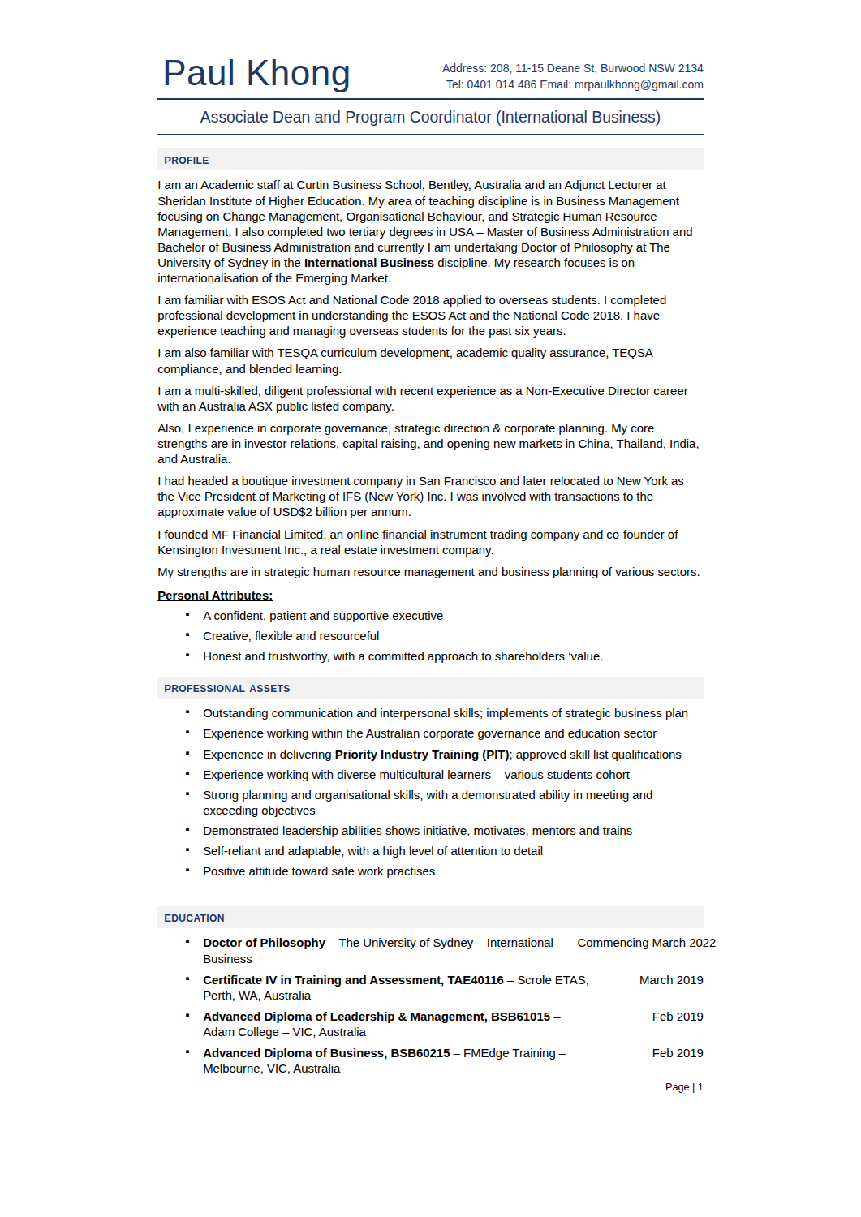Paul Khong
Address: 208, 11-15 Deane St, Burwood NSW 2134
Tel: 0401 014 486 Email: mrpaulkhong@gmail.com
Associate Dean and Program Coordinator (International Business)
Profile
I am an Academic staff at Curtin Business School, Bentley, Australia and an Adjunct Lecturer at Sheridan Institute of Higher Education. My area of teaching discipline is in Business Management focusing on Change Management, Organisational Behaviour, and Strategic Human Resource Management. I also completed two tertiary degrees in USA – Master of Business Administration and Bachelor of Business Administration and currently I am undertaking Doctor of Philosophy at The University of Sydney in the International Business discipline. My research focuses is on internationalisation of the Emerging Market.
I am familiar with ESOS Act and National Code 2018 applied to overseas students. I completed professional development in understanding the ESOS Act and the National Code 2018. I have experience teaching and managing overseas students for the past six years.
I am also familiar with TESQA curriculum development, academic quality assurance, TEQSA compliance, and blended learning.
I am a multi-skilled, diligent professional with recent experience as a Non-Executive Director career with an Australia ASX public listed company.
Also, I experience in corporate governance, strategic direction & corporate planning. My core strengths are in investor relations, capital raising, and opening new markets in China, Thailand, India, and Australia.
I had headed a boutique investment company in San Francisco and later relocated to New York as the Vice President of Marketing of IFS (New York) Inc. I was involved with transactions to the approximate value of USD$2 billion per annum.
I founded MF Financial Limited, an online financial instrument trading company and co-founder of Kensington Investment Inc., a real estate investment company.
My strengths are in strategic human resource management and business planning of various sectors.
Personal Attributes:
A confident, patient and supportive executive
Creative, flexible and resourceful
Honest and trustworthy, with a committed approach to shareholders ‘value.
Professional Assets
Outstanding communication and interpersonal skills; implements of strategic business plan
Experience working within the Australian corporate governance and education sector
Experience in delivering Priority Industry Training (PIT); approved skill list qualifications
Experience working with diverse multicultural learners – various students cohort
Strong planning and organisational skills, with a demonstrated ability in meeting and exceeding objectives
Demonstrated leadership abilities shows initiative, motivates, mentors and trains
Self-reliant and adaptable, with a high level of attention to detail
Positive attitude toward safe work practises
Education
Doctor of Philosophy – The University of Sydney – International Business Commencing March 2022
Certificate IV in Training and Assessment, TAE40116 – Scrole ETAS, Perth, WA, Australia March 2019
Advanced Diploma of Leadership & Management, BSB61015 – Adam College – VIC, Australia Feb 2019
Advanced Diploma of Business, BSB60215 – FMEdge Training – Melbourne, VIC, Australia Feb 2019
Page | 1